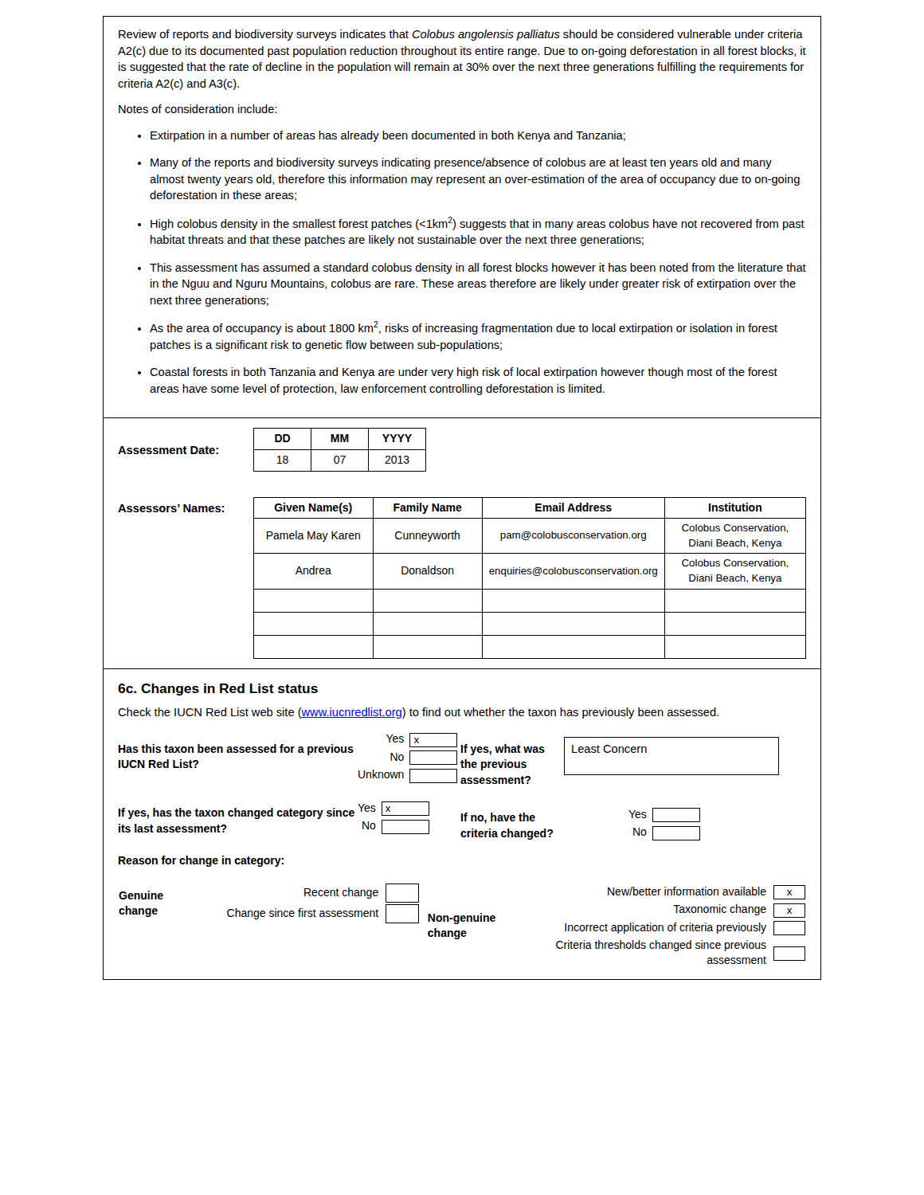Review of reports and biodiversity surveys indicates that Colobus angolensis palliatus should be considered vulnerable under criteria A2(c) due to its documented past population reduction throughout its entire range. Due to on-going deforestation in all forest blocks, it is suggested that the rate of decline in the population will remain at 30% over the next three generations fulfilling the requirements for criteria A2(c) and A3(c).
Notes of consideration include:
Extirpation in a number of areas has already been documented in both Kenya and Tanzania;
Many of the reports and biodiversity surveys indicating presence/absence of colobus are at least ten years old and many almost twenty years old, therefore this information may represent an over-estimation of the area of occupancy due to on-going deforestation in these areas;
High colobus density in the smallest forest patches (<1km2) suggests that in many areas colobus have not recovered from past habitat threats and that these patches are likely not sustainable over the next three generations;
This assessment has assumed a standard colobus density in all forest blocks however it has been noted from the literature that in the Nguu and Nguru Mountains, colobus are rare. These areas therefore are likely under greater risk of extirpation over the next three generations;
As the area of occupancy is about 1800 km2, risks of increasing fragmentation due to local extirpation or isolation in forest patches is a significant risk to genetic flow between sub-populations;
Coastal forests in both Tanzania and Kenya are under very high risk of local extirpation however though most of the forest areas have some level of protection, law enforcement controlling deforestation is limited.
| Assessment Date: | / DD / MM / YYYY / / --- / --- / --- / / 18 / 07 / 2013 / |
| Assessors’ Names: | / Given Name(s) / Family Name / Email Address / Institution / / --- / --- / --- / --- / / Pamela May Karen / Cunneyworth / pam@colobusconservation.org / Colobus Conservation, Diani Beach, Kenya / / Andrea / Donaldson / enquiries@colobusconservation.org / Colobus Conservation, Diani Beach, Kenya / |
6c. Changes in Red List status
Check the IUCN Red List web site (www.iucnredlist.org) to find out whether the taxon has previously been assessed.
| Has this taxon been assessed for a previous IUCN Red List? | / Yes / x / / No / / / Unknown / / | If yes, what was the previous assessment? | Least Concern |
| If yes, has the taxon changed category since its last assessment? | / Yes / x / / No / / | If no, have the criteria changed? | / Yes / / / No / / |
Reason for change in category:
| / Genuine change / Recent change / / / Change since first assessment / / | Non-genuine change | / New/better information available / x / / Taxonomic change / x / / Incorrect application of criteria previously / / / Criteria thresholds changed since previous assessment / / |